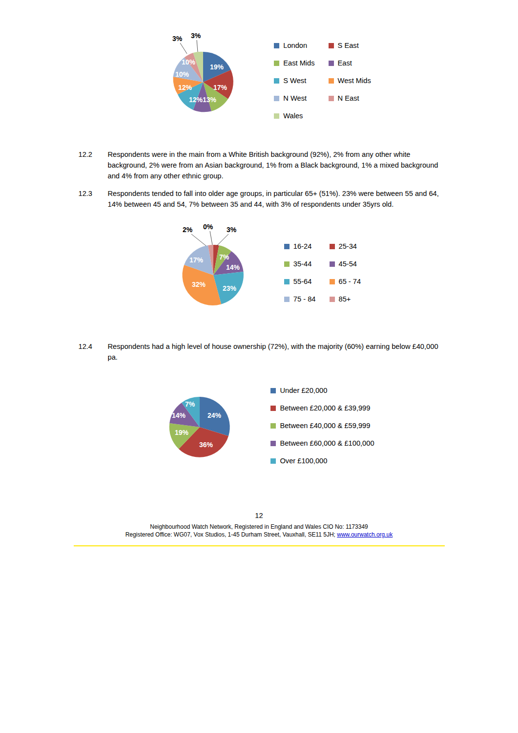19% 17% 13% 12% 12% 10% 10% 3% 3%
London
S East
East Mids
East
S West
West Mids
N West
N East
Wales
12.2
Respondents were in the main from a White British background (92%), 2% from any other white background, 2% were from an Asian background, 1% from a Black background, 1% a mixed background and 4% from any other ethnic group.
12.3
Respondents tended to fall into older age groups, in particular 65+ (51%). 23% were between 55 and 64, 14% between 45 and 54, 7% between 35 and 44, with 3% of respondents under 35yrs old.
7% 14% 23% 32% 17% 2% 0% 3%
16-24
25-34
35-44
45-54
55-64
65 - 74
75 - 84
85+
12.4
Respondents had a high level of house ownership (72%), with the majority (60%) earning below £40,000 pa.
24% 36% 19% 14% 7%
Under £20,000
Between £20,000 & £39,999
Between £40,000 & £59,999
Between £60,000 & £100,000
Over £100,000
12
Neighbourhood Watch Network, Registered in England and Wales CIO No: 1173349
Registered Office: WG07, Vox Studios, 1-45 Durham Street, Vauxhall, SE11 5JH; www.ourwatch.org.uk